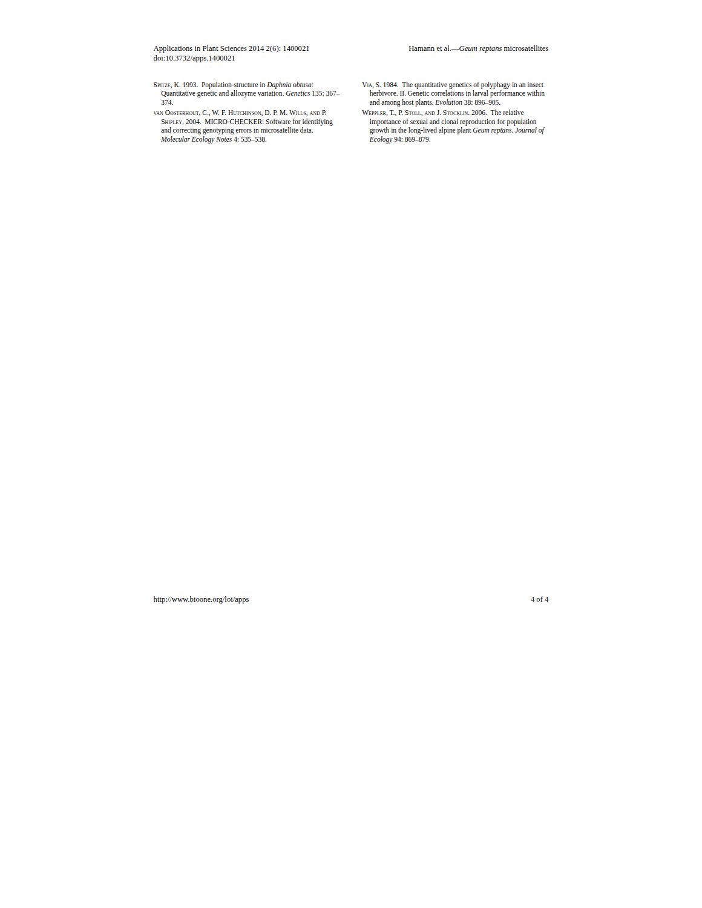Applications in Plant Sciences 2014 2(6): 1400021
doi:10.3732/apps.1400021
Hamann et al.—Geum reptans microsatellites
Spitze, K. 1993. Population-structure in Daphnia obtusa: Quantitative genetic and allozyme variation. Genetics 135: 367–374.
van Oosterhout, C., W. F. Hutchinson, D. P. M. Wills, and P. Shipley. 2004. MICRO-CHECKER: Software for identifying and correcting genotyping errors in microsatellite data. Molecular Ecology Notes 4: 535–538.
Via, S. 1984. The quantitative genetics of polyphagy in an insect herbivore. II. Genetic correlations in larval performance within and among host plants. Evolution 38: 896–905.
Weppler, T., P. Stoll, and J. Stöcklin. 2006. The relative importance of sexual and clonal reproduction for population growth in the long-lived alpine plant Geum reptans. Journal of Ecology 94: 869–879.
http://www.bioone.org/loi/apps
4 of 4